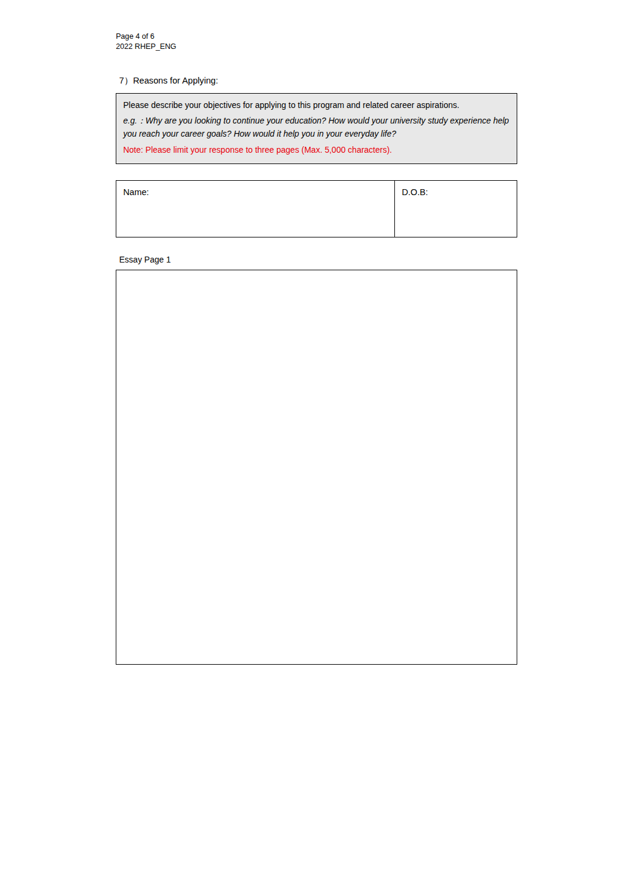Page 4 of 6
2022 RHEP_ENG
7）Reasons for Applying:
Please describe your objectives for applying to this program and related career aspirations.
e.g.：Why are you looking to continue your education? How would your university study experience help you reach your career goals? How would it help you in your everyday life?
Note: Please limit your response to three pages (Max. 5,000 characters).
| Name: | D.O.B: |
Essay Page 1